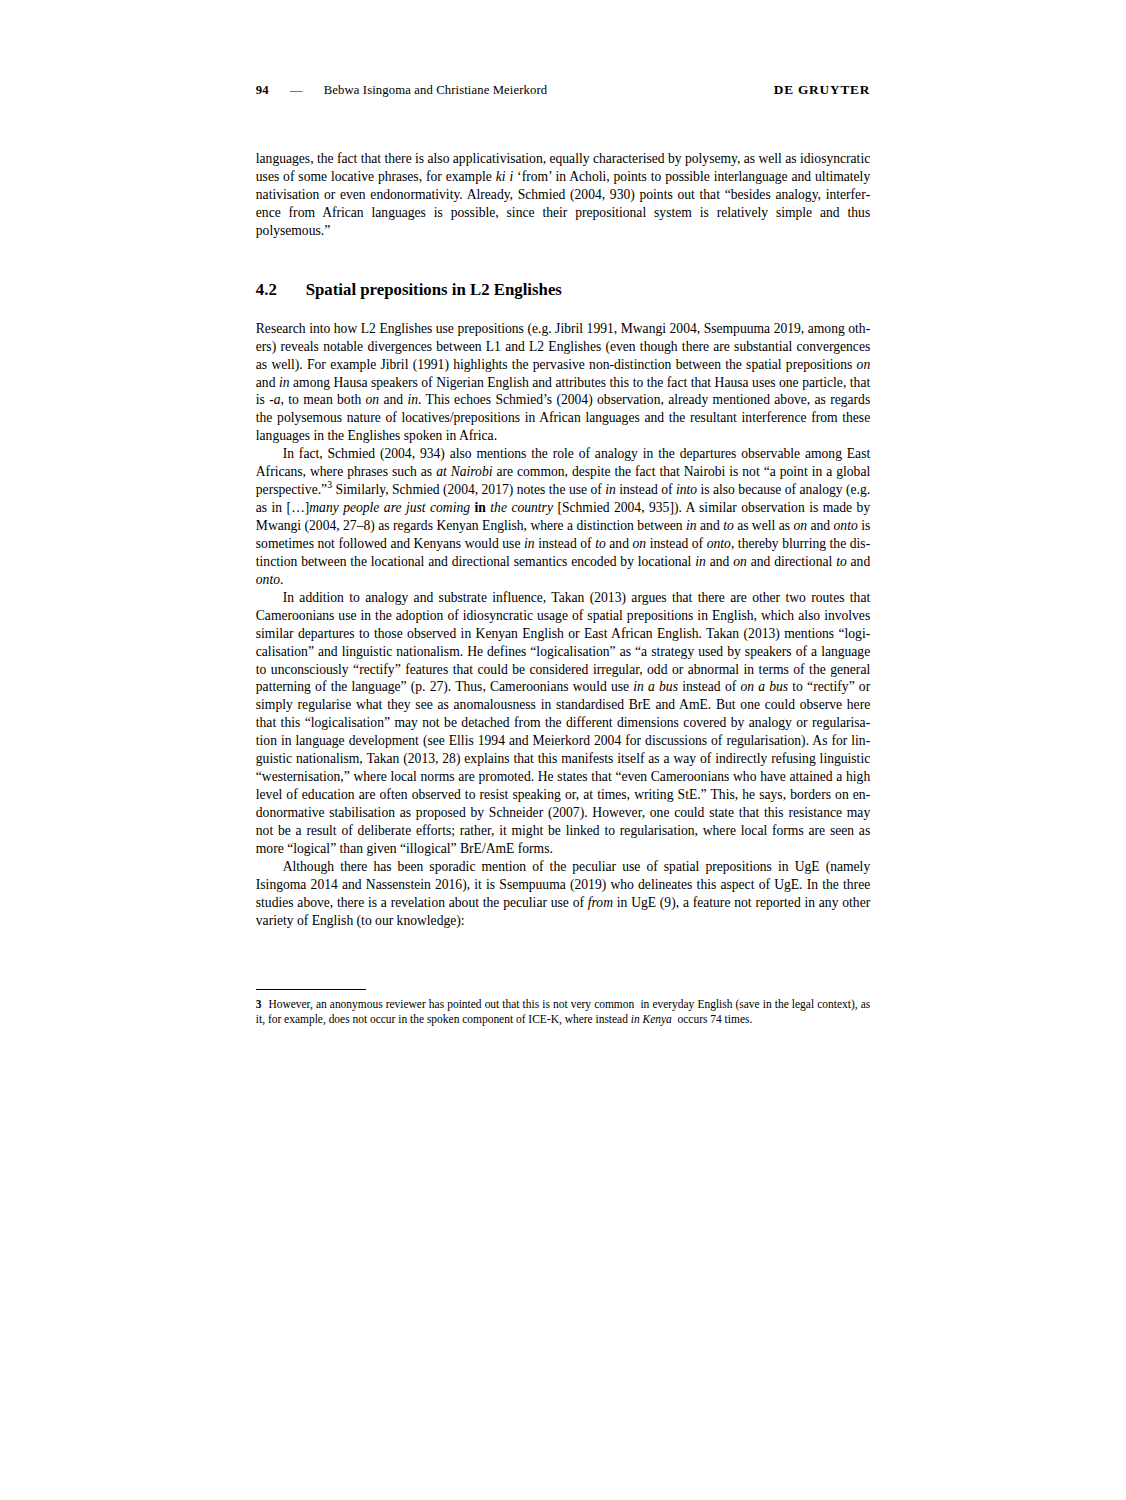94—Bebwa Isingoma and Christiane Meierkord
DE GRUYTER
languages, the fact that there is also applicativisation, equally characterised by polysemy, as well as idiosyncratic uses of some locative phrases, for example ki i ‘from’ in Acholi, points to possible interlanguage and ultimately nativisation or even endonormativity. Already, Schmied (2004, 930) points out that “besides analogy, interference from African languages is possible, since their prepositional system is relatively simple and thus polysemous.”
4.2 Spatial prepositions in L2 Englishes
Research into how L2 Englishes use prepositions (e.g. Jibril 1991, Mwangi 2004, Ssempuuma 2019, among others) reveals notable divergences between L1 and L2 Englishes (even though there are substantial convergences as well). For example Jibril (1991) highlights the pervasive non-distinction between the spatial prepositions on and in among Hausa speakers of Nigerian English and attributes this to the fact that Hausa uses one particle, that is -a, to mean both on and in. This echoes Schmied’s (2004) observation, already mentioned above, as regards the polysemous nature of locatives/prepositions in African languages and the resultant interference from these languages in the Englishes spoken in Africa.
In fact, Schmied (2004, 934) also mentions the role of analogy in the departures observable among East Africans, where phrases such as at Nairobi are common, despite the fact that Nairobi is not “a point in a global perspective.”3 Similarly, Schmied (2004, 2017) notes the use of in instead of into is also because of analogy (e.g. as in […]many people are just coming in the country [Schmied 2004, 935]). A similar observation is made by Mwangi (2004, 27–8) as regards Kenyan English, where a distinction between in and to as well as on and onto is sometimes not followed and Kenyans would use in instead of to and on instead of onto, thereby blurring the distinction between the locational and directional semantics encoded by locational in and on and directional to and onto.
In addition to analogy and substrate influence, Takan (2013) argues that there are other two routes that Cameroonians use in the adoption of idiosyncratic usage of spatial prepositions in English, which also involves similar departures to those observed in Kenyan English or East African English. Takan (2013) mentions “logicalisation” and linguistic nationalism. He defines “logicalisation” as “a strategy used by speakers of a language to unconsciously “rectify” features that could be considered irregular, odd or abnormal in terms of the general patterning of the language” (p. 27). Thus, Cameroonians would use in a bus instead of on a bus to “rectify” or simply regularise what they see as anomalousness in standardised BrE and AmE. But one could observe here that this “logicalisation” may not be detached from the different dimensions covered by analogy or regularisation in language development (see Ellis 1994 and Meierkord 2004 for discussions of regularisation). As for linguistic nationalism, Takan (2013, 28) explains that this manifests itself as a way of indirectly refusing linguistic “westernisation,” where local norms are promoted. He states that “even Cameroonians who have attained a high level of education are often observed to resist speaking or, at times, writing StE.” This, he says, borders on endonormative stabilisation as proposed by Schneider (2007). However, one could state that this resistance may not be a result of deliberate efforts; rather, it might be linked to regularisation, where local forms are seen as more “logical” than given “illogical” BrE/AmE forms.
Although there has been sporadic mention of the peculiar use of spatial prepositions in UgE (namely Isingoma 2014 and Nassenstein 2016), it is Ssempuuma (2019) who delineates this aspect of UgE. In the three studies above, there is a revelation about the peculiar use of from in UgE (9), a feature not reported in any other variety of English (to our knowledge):
3 However, an anonymous reviewer has pointed out that this is not very common in everyday English (save in the legal context), as it, for example, does not occur in the spoken component of ICE-K, where instead in Kenya occurs 74 times.